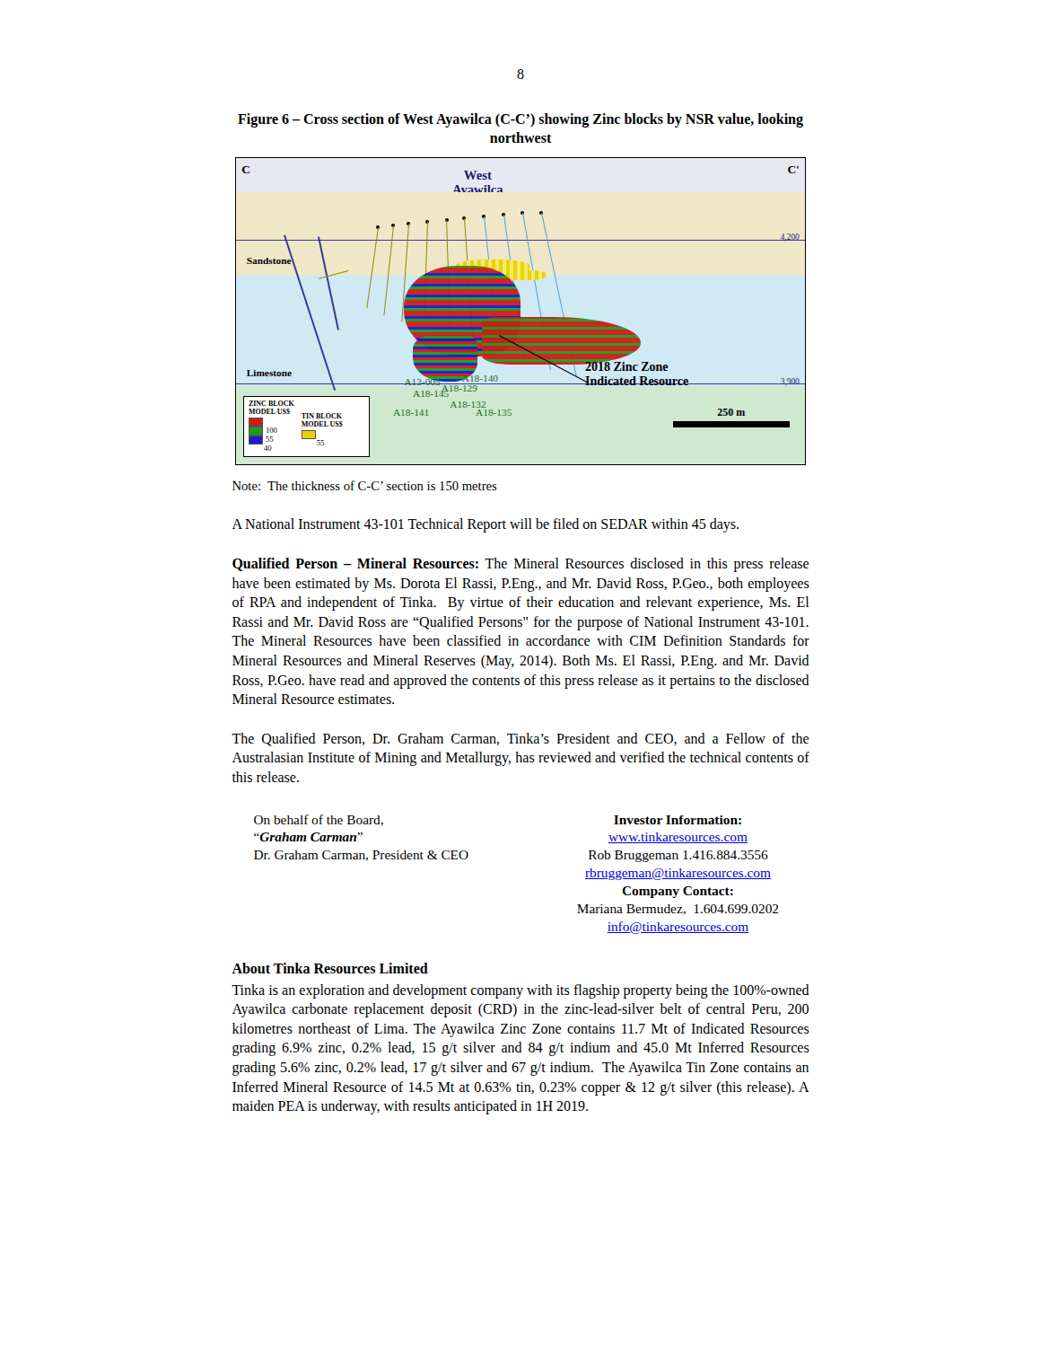8
Figure 6 – Cross section of West Ayawilca (C-C’) showing Zinc blocks by NSR value, looking northwest
C
C'
West
Ayawilca
4,200
3,900
Sandstone
Limestone
Phyllite
A13-005
A18-140
A18-129
A18-145
A18-132
A18-141
A18-135
2018 Zinc Zone
Indicated Resource
ZINC BLOCK
MODEL US$
100
55
40
TIN BLOCK
MODEL US$
55
250 m
Note: The thickness of C-C’ section is 150 metres
A National Instrument 43-101 Technical Report will be filed on SEDAR within 45 days.
Qualified Person – Mineral Resources: The Mineral Resources disclosed in this press release have been estimated by Ms. Dorota El Rassi, P.Eng., and Mr. David Ross, P.Geo., both employees of RPA and independent of Tinka. By virtue of their education and relevant experience, Ms. El Rassi and Mr. David Ross are “Qualified Persons" for the purpose of National Instrument 43-101. The Mineral Resources have been classified in accordance with CIM Definition Standards for Mineral Resources and Mineral Reserves (May, 2014). Both Ms. El Rassi, P.Eng. and Mr. David Ross, P.Geo. have read and approved the contents of this press release as it pertains to the disclosed Mineral Resource estimates.
The Qualified Person, Dr. Graham Carman, Tinka’s President and CEO, and a Fellow of the Australasian Institute of Mining and Metallurgy, has reviewed and verified the technical contents of this release.
On behalf of the Board,
“Graham Carman”
Dr. Graham Carman, President & CEO
Investor Information:
www.tinkaresources.com
Rob Bruggeman 1.416.884.3556
rbruggeman@tinkaresources.com
Company Contact:
Mariana Bermudez, 1.604.699.0202
info@tinkaresources.com
About Tinka Resources Limited
Tinka is an exploration and development company with its flagship property being the 100%-owned Ayawilca carbonate replacement deposit (CRD) in the zinc-lead-silver belt of central Peru, 200 kilometres northeast of Lima. The Ayawilca Zinc Zone contains 11.7 Mt of Indicated Resources grading 6.9% zinc, 0.2% lead, 15 g/t silver and 84 g/t indium and 45.0 Mt Inferred Resources grading 5.6% zinc, 0.2% lead, 17 g/t silver and 67 g/t indium. The Ayawilca Tin Zone contains an Inferred Mineral Resource of 14.5 Mt at 0.63% tin, 0.23% copper & 12 g/t silver (this release). A maiden PEA is underway, with results anticipated in 1H 2019.